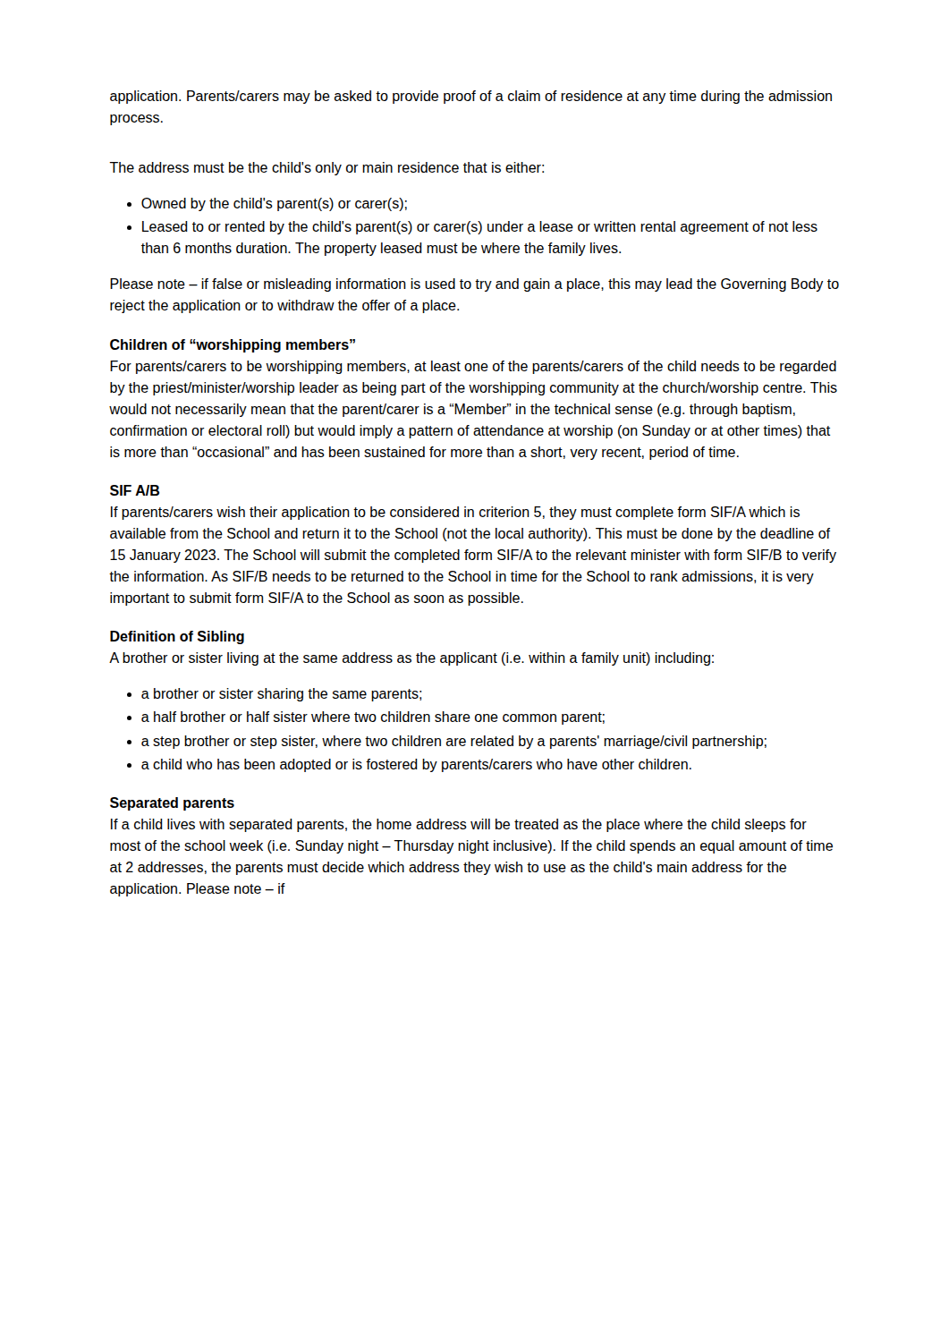application. Parents/carers may be asked to provide proof of a claim of residence at any time during the admission process.
The address must be the child's only or main residence that is either:
Owned by the child's parent(s) or carer(s);
Leased to or rented by the child's parent(s) or carer(s) under a lease or written rental agreement of not less than 6 months duration. The property leased must be where the family lives.
Please note – if false or misleading information is used to try and gain a place, this may lead the Governing Body to reject the application or to withdraw the offer of a place.
Children of “worshipping members”
For parents/carers to be worshipping members, at least one of the parents/carers of the child needs to be regarded by the priest/minister/worship leader as being part of the worshipping community at the church/worship centre. This would not necessarily mean that the parent/carer is a “Member” in the technical sense (e.g. through baptism, confirmation or electoral roll) but would imply a pattern of attendance at worship (on Sunday or at other times) that is more than “occasional” and has been sustained for more than a short, very recent, period of time.
SIF A/B
If parents/carers wish their application to be considered in criterion 5, they must complete form SIF/A which is available from the School and return it to the School (not the local authority). This must be done by the deadline of 15 January 2023. The School will submit the completed form SIF/A to the relevant minister with form SIF/B to verify the information. As SIF/B needs to be returned to the School in time for the School to rank admissions, it is very important to submit form SIF/A to the School as soon as possible.
Definition of Sibling
A brother or sister living at the same address as the applicant (i.e. within a family unit) including:
a brother or sister sharing the same parents;
a half brother or half sister where two children share one common parent;
a step brother or step sister, where two children are related by a parents' marriage/civil partnership;
a child who has been adopted or is fostered by parents/carers who have other children.
Separated parents
If a child lives with separated parents, the home address will be treated as the place where the child sleeps for most of the school week (i.e. Sunday night – Thursday night inclusive). If the child spends an equal amount of time at 2 addresses, the parents must decide which address they wish to use as the child's main address for the application. Please note – if